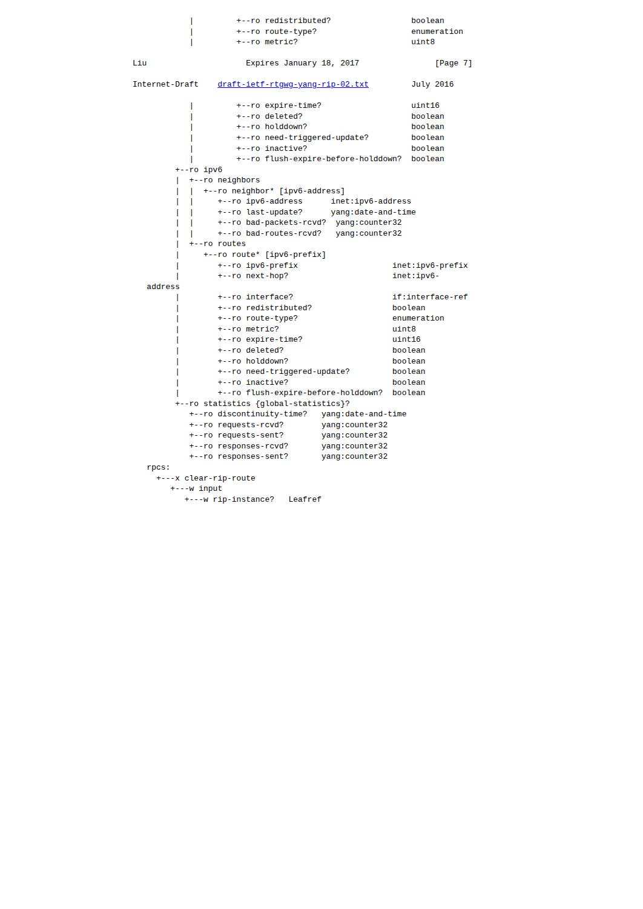|         +--ro redistributed?                 boolean
            |         +--ro route-type?                    enumeration
            |         +--ro metric?                        uint8

Liu                     Expires January 18, 2017                [Page 7]

Internet-Draft    draft-ietf-rtgwg-yang-rip-02.txt         July 2016

            |         +--ro expire-time?                   uint16
            |         +--ro deleted?                       boolean
            |         +--ro holddown?                      boolean
            |         +--ro need-triggered-update?         boolean
            |         +--ro inactive?                      boolean
            |         +--ro flush-expire-before-holddown?  boolean
         +--ro ipv6
         |  +--ro neighbors
         |  |  +--ro neighbor* [ipv6-address]
         |  |     +--ro ipv6-address      inet:ipv6-address
         |  |     +--ro last-update?      yang:date-and-time
         |  |     +--ro bad-packets-rcvd?  yang:counter32
         |  |     +--ro bad-routes-rcvd?   yang:counter32
         |  +--ro routes
         |     +--ro route* [ipv6-prefix]
         |        +--ro ipv6-prefix                    inet:ipv6-prefix
         |        +--ro next-hop?                      inet:ipv6-
   address
         |        +--ro interface?                     if:interface-ref
         |        +--ro redistributed?                 boolean
         |        +--ro route-type?                    enumeration
         |        +--ro metric?                        uint8
         |        +--ro expire-time?                   uint16
         |        +--ro deleted?                       boolean
         |        +--ro holddown?                      boolean
         |        +--ro need-triggered-update?         boolean
         |        +--ro inactive?                      boolean
         |        +--ro flush-expire-before-holddown?  boolean
         +--ro statistics {global-statistics}?
            +--ro discontinuity-time?   yang:date-and-time
            +--ro requests-rcvd?        yang:counter32
            +--ro requests-sent?        yang:counter32
            +--ro responses-rcvd?       yang:counter32
            +--ro responses-sent?       yang:counter32
   rpcs:
     +---x clear-rip-route
        +---w input
           +---w rip-instance?   Leafref